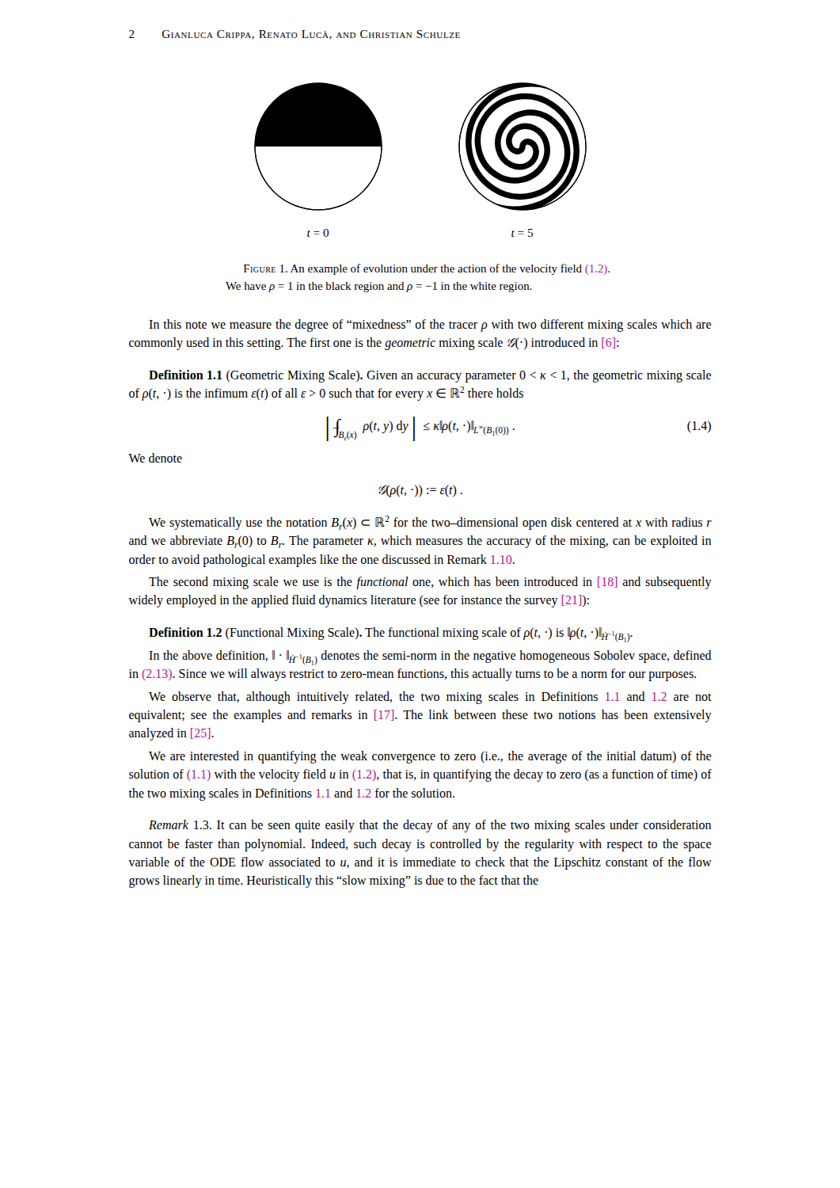2 Gianluca Crippa, Renato Lucà, and Christian Schulze
t = 0
t = 5
Figure 1. An example of evolution under the action of the velocity field (1.2). We have ρ = 1 in the black region and ρ = −1 in the white region.
In this note we measure the degree of “mixedness” of the tracer ρ with two different mixing scales which are commonly used in this setting. The first one is the geometric mixing scale 𝒢(·) introduced in [6]:
Definition 1.1 (Geometric Mixing Scale). Given an accuracy parameter 0 < κ < 1, the geometric mixing scale of ρ(t, ·) is the infimum ε(t) of all ε > 0 such that for every x ∈ ℝ2 there holds
| –∫Bε(x) ρ(t, y) dy | ≤ κ‖ρ(t, ·)‖L∞(B1(0)) . (1.4)
We denote
𝒢(ρ(t, ·)) := ε(t) .
We systematically use the notation Br(x) ⊂ ℝ2 for the two–dimensional open disk centered at x with radius r and we abbreviate Br(0) to Br. The parameter κ, which measures the accuracy of the mixing, can be exploited in order to avoid pathological examples like the one discussed in Remark 1.10.
The second mixing scale we use is the functional one, which has been introduced in [18] and subsequently widely employed in the applied fluid dynamics literature (see for instance the survey [21]):
Definition 1.2 (Functional Mixing Scale). The functional mixing scale of ρ(t, ·) is ‖ρ(t, ·)‖Ḣ−1(B1).
In the above definition, ‖ · ‖Ḣ−1(B1) denotes the semi-norm in the negative homogeneous Sobolev space, defined in (2.13). Since we will always restrict to zero-mean functions, this actually turns to be a norm for our purposes.
We observe that, although intuitively related, the two mixing scales in Definitions 1.1 and 1.2 are not equivalent; see the examples and remarks in [17]. The link between these two notions has been extensively analyzed in [25].
We are interested in quantifying the weak convergence to zero (i.e., the average of the initial datum) of the solution of (1.1) with the velocity field u in (1.2), that is, in quantifying the decay to zero (as a function of time) of the two mixing scales in Definitions 1.1 and 1.2 for the solution.
Remark 1.3. It can be seen quite easily that the decay of any of the two mixing scales under consideration cannot be faster than polynomial. Indeed, such decay is controlled by the regularity with respect to the space variable of the ODE flow associated to u, and it is immediate to check that the Lipschitz constant of the flow grows linearly in time. Heuristically this “slow mixing” is due to the fact that the